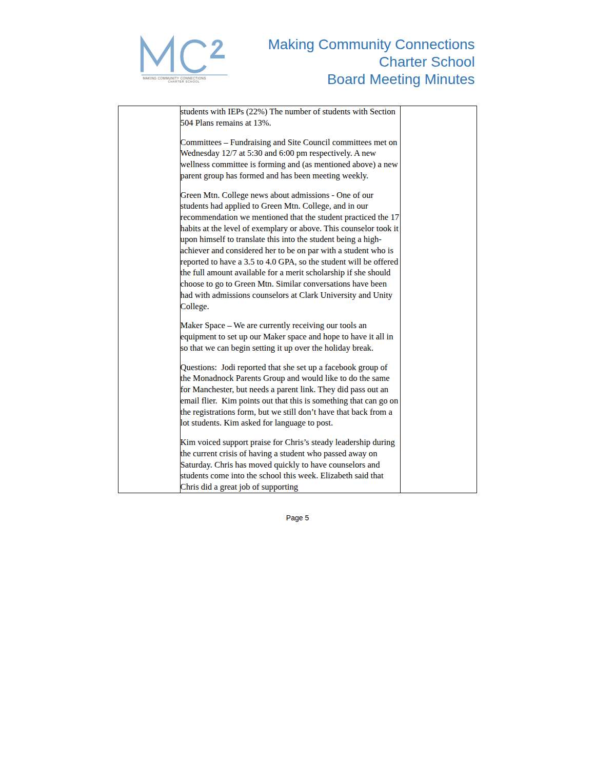MAKING COMMUNITY CONNECTIONS CHARTER SCHOOL
Making Community Connections
Charter School
Board Meeting Minutes
| | students with IEPs (22%) The number of students with Section 504 Plans remains at 13%. Committees – Fundraising and Site Council committees met on Wednesday 12/7 at 5:30 and 6:00 pm respectively. A new wellness committee is forming and (as mentioned above) a new parent group has formed and has been meeting weekly. Green Mtn. College news about admissions - One of our students had applied to Green Mtn. College, and in our recommendation we mentioned that the student practiced the 17 habits at the level of exemplary or above. This counselor took it upon himself to translate this into the student being a high-achiever and considered her to be on par with a student who is reported to have a 3.5 to 4.0 GPA, so the student will be offered the full amount available for a merit scholarship if she should choose to go to Green Mtn. Similar conversations have been had with admissions counselors at Clark University and Unity College. Maker Space – We are currently receiving our tools an equipment to set up our Maker space and hope to have it all in so that we can begin setting it up over the holiday break. Questions: Jodi reported that she set up a facebook group of the Monadnock Parents Group and would like to do the same for Manchester, but needs a parent link. They did pass out an email flier. Kim points out that this is something that can go on the registrations form, but we still don’t have that back from a lot students. Kim asked for language to post. Kim voiced support praise for Chris’s steady leadership during the current crisis of having a student who passed away on Saturday. Chris has moved quickly to have counselors and students come into the school this week. Elizabeth said that Chris did a great job of supporting | |
Page 5